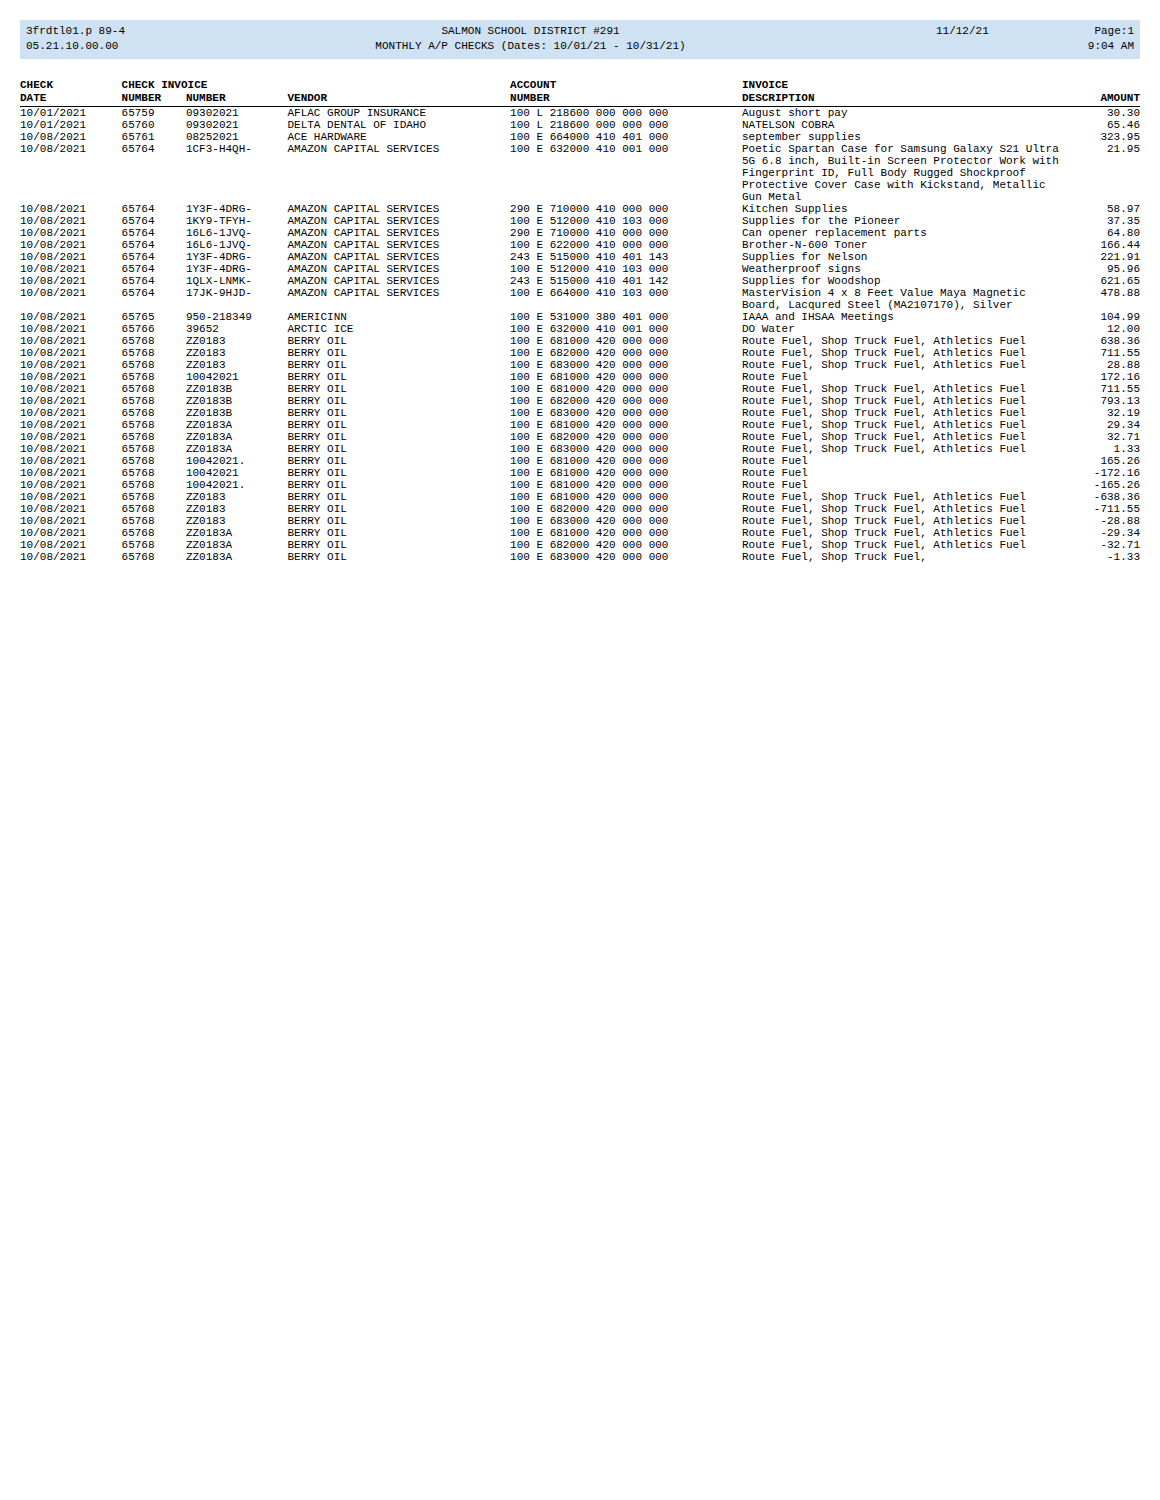3frdtl01.p 89-4 05.21.10.00.00
SALMON SCHOOL DISTRICT #291 MONTHLY A/P CHECKS (Dates: 10/01/21 - 10/31/21)
11/12/21 Page:1 9:04 AM
| CHECK | CHECK INVOICE | | ACCOUNT | INVOICE | |
| --- | --- | --- | --- | --- | --- |
| DATE | NUMBER | NUMBER | VENDOR | NUMBER | DESCRIPTION | AMOUNT |
| 10/01/2021 | 65759 | 09302021 | AFLAC GROUP INSURANCE | 100 L 218600 000 000 000 | August short pay | 30.30 |
| 10/01/2021 | 65760 | 09302021 | DELTA DENTAL OF IDAHO | 100 L 218600 000 000 000 | NATELSON COBRA | 65.46 |
| 10/08/2021 | 65761 | 08252021 | ACE HARDWARE | 100 E 664000 410 401 000 | september supplies | 323.95 |
| 10/08/2021 | 65764 | 1CF3-H4QH- | AMAZON CAPITAL SERVICES | 100 E 632000 410 001 000 | Poetic Spartan Case for Samsung Galaxy S21 Ultra 5G 6.8 inch, Built-in Screen Protector Work with Fingerprint ID, Full Body Rugged Shockproof Protective Cover Case with Kickstand, Metallic Gun Metal | 21.95 |
| 10/08/2021 | 65764 | 1Y3F-4DRG- | AMAZON CAPITAL SERVICES | 290 E 710000 410 000 000 | Kitchen Supplies | 58.97 |
| 10/08/2021 | 65764 | 1KY9-TFYH- | AMAZON CAPITAL SERVICES | 100 E 512000 410 103 000 | Supplies for the Pioneer | 37.35 |
| 10/08/2021 | 65764 | 16L6-1JVQ- | AMAZON CAPITAL SERVICES | 290 E 710000 410 000 000 | Can opener replacement parts | 64.80 |
| 10/08/2021 | 65764 | 16L6-1JVQ- | AMAZON CAPITAL SERVICES | 100 E 622000 410 000 000 | Brother-N-600 Toner | 166.44 |
| 10/08/2021 | 65764 | 1Y3F-4DRG- | AMAZON CAPITAL SERVICES | 243 E 515000 410 401 143 | Supplies for Nelson | 221.91 |
| 10/08/2021 | 65764 | 1Y3F-4DRG- | AMAZON CAPITAL SERVICES | 100 E 512000 410 103 000 | Weatherproof signs | 95.96 |
| 10/08/2021 | 65764 | 1QLX-LNMK- | AMAZON CAPITAL SERVICES | 243 E 515000 410 401 142 | Supplies for Woodshop | 621.65 |
| 10/08/2021 | 65764 | 17JK-9HJD- | AMAZON CAPITAL SERVICES | 100 E 664000 410 103 000 | MasterVision 4 x 8 Feet Value Maya Magnetic Board, Lacqured Steel (MA2107170), Silver | 478.88 |
| 10/08/2021 | 65765 | 950-218349 | AMERICINN | 100 E 531000 380 401 000 | IAAA and IHSAA Meetings | 104.99 |
| 10/08/2021 | 65766 | 39652 | ARCTIC ICE | 100 E 632000 410 001 000 | DO Water | 12.00 |
| 10/08/2021 | 65768 | ZZ0183 | BERRY OIL | 100 E 681000 420 000 000 | Route Fuel, Shop Truck Fuel, Athletics Fuel | 638.36 |
| 10/08/2021 | 65768 | ZZ0183 | BERRY OIL | 100 E 682000 420 000 000 | Route Fuel, Shop Truck Fuel, Athletics Fuel | 711.55 |
| 10/08/2021 | 65768 | ZZ0183 | BERRY OIL | 100 E 683000 420 000 000 | Route Fuel, Shop Truck Fuel, Athletics Fuel | 28.88 |
| 10/08/2021 | 65768 | 10042021 | BERRY OIL | 100 E 681000 420 000 000 | Route Fuel | 172.16 |
| 10/08/2021 | 65768 | ZZ0183B | BERRY OIL | 100 E 681000 420 000 000 | Route Fuel, Shop Truck Fuel, Athletics Fuel | 711.55 |
| 10/08/2021 | 65768 | ZZ0183B | BERRY OIL | 100 E 682000 420 000 000 | Route Fuel, Shop Truck Fuel, Athletics Fuel | 793.13 |
| 10/08/2021 | 65768 | ZZ0183B | BERRY OIL | 100 E 683000 420 000 000 | Route Fuel, Shop Truck Fuel, Athletics Fuel | 32.19 |
| 10/08/2021 | 65768 | ZZ0183A | BERRY OIL | 100 E 681000 420 000 000 | Route Fuel, Shop Truck Fuel, Athletics Fuel | 29.34 |
| 10/08/2021 | 65768 | ZZ0183A | BERRY OIL | 100 E 682000 420 000 000 | Route Fuel, Shop Truck Fuel, Athletics Fuel | 32.71 |
| 10/08/2021 | 65768 | ZZ0183A | BERRY OIL | 100 E 683000 420 000 000 | Route Fuel, Shop Truck Fuel, Athletics Fuel | 1.33 |
| 10/08/2021 | 65768 | 10042021. | BERRY OIL | 100 E 681000 420 000 000 | Route Fuel | 165.26 |
| 10/08/2021 | 65768 | 10042021 | BERRY OIL | 100 E 681000 420 000 000 | Route Fuel | -172.16 |
| 10/08/2021 | 65768 | 10042021. | BERRY OIL | 100 E 681000 420 000 000 | Route Fuel | -165.26 |
| 10/08/2021 | 65768 | ZZ0183 | BERRY OIL | 100 E 681000 420 000 000 | Route Fuel, Shop Truck Fuel, Athletics Fuel | -638.36 |
| 10/08/2021 | 65768 | ZZ0183 | BERRY OIL | 100 E 682000 420 000 000 | Route Fuel, Shop Truck Fuel, Athletics Fuel | -711.55 |
| 10/08/2021 | 65768 | ZZ0183 | BERRY OIL | 100 E 683000 420 000 000 | Route Fuel, Shop Truck Fuel, Athletics Fuel | -28.88 |
| 10/08/2021 | 65768 | ZZ0183A | BERRY OIL | 100 E 681000 420 000 000 | Route Fuel, Shop Truck Fuel, Athletics Fuel | -29.34 |
| 10/08/2021 | 65768 | ZZ0183A | BERRY OIL | 100 E 682000 420 000 000 | Route Fuel, Shop Truck Fuel, Athletics Fuel | -32.71 |
| 10/08/2021 | 65768 | ZZ0183A | BERRY OIL | 100 E 683000 420 000 000 | Route Fuel, Shop Truck Fuel, | -1.33 |